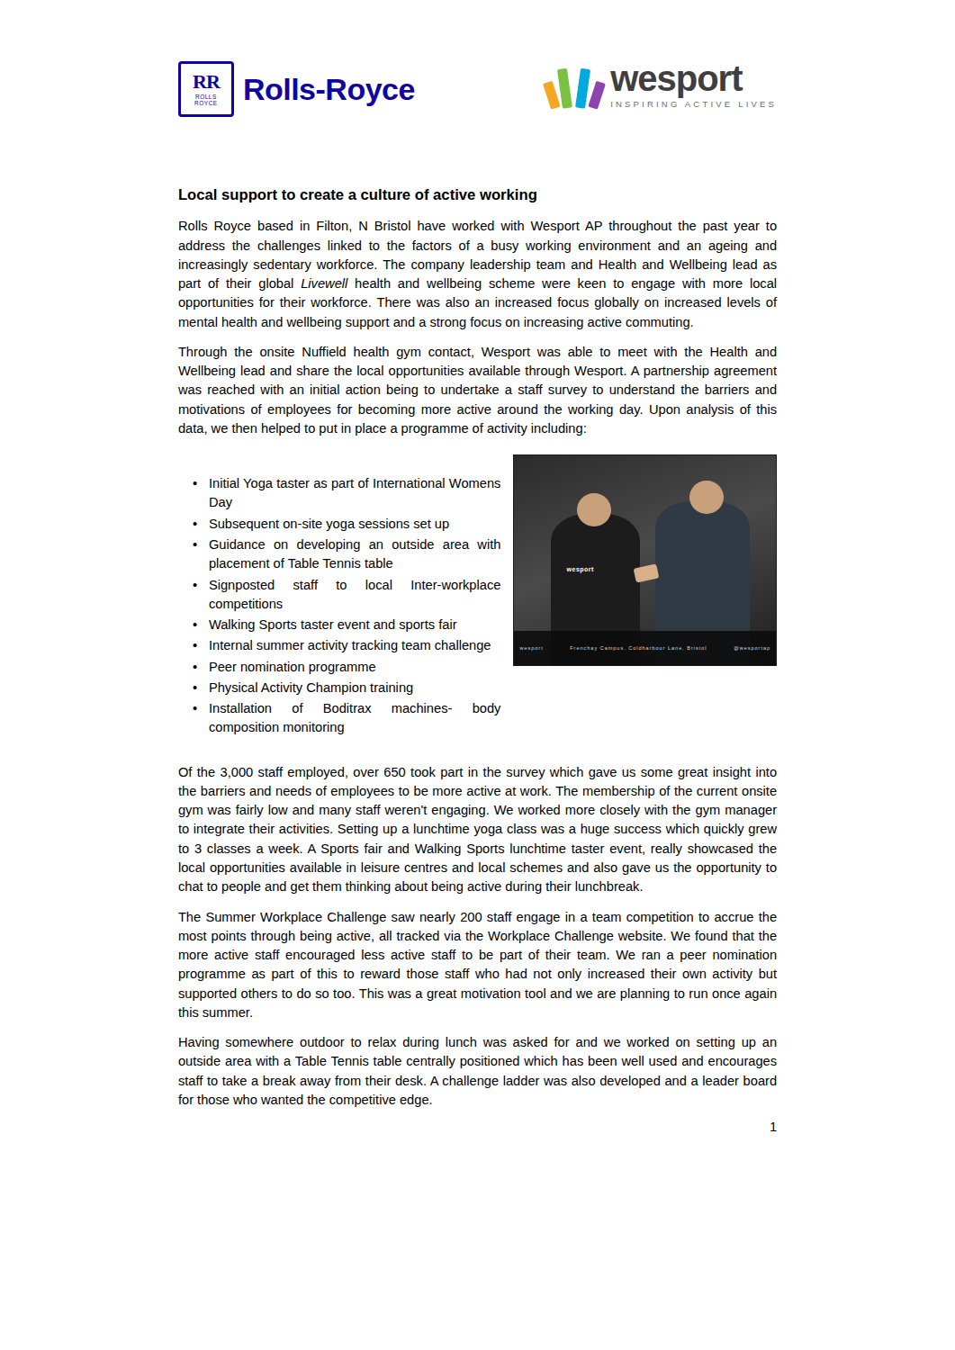RR
ROLLS
ROYCE
Rolls-Royce
wesport
INSPIRING ACTIVE LIVES
Local support to create a culture of active working
Rolls Royce based in Filton, N Bristol have worked with Wesport AP throughout the past year to address the challenges linked to the factors of a busy working environment and an ageing and increasingly sedentary workforce. The company leadership team and Health and Wellbeing lead as part of their global Livewell health and wellbeing scheme were keen to engage with more local opportunities for their workforce. There was also an increased focus globally on increased levels of mental health and wellbeing support and a strong focus on increasing active commuting.
Through the onsite Nuffield health gym contact, Wesport was able to meet with the Health and Wellbeing lead and share the local opportunities available through Wesport. A partnership agreement was reached with an initial action being to undertake a staff survey to understand the barriers and motivations of employees for becoming more active around the working day. Upon analysis of this data, we then helped to put in place a programme of activity including:
Initial Yoga taster as part of International Womens Day
Subsequent on-site yoga sessions set up
Guidance on developing an outside area with placement of Table Tennis table
Signposted staff to local Inter-workplace competitions
Walking Sports taster event and sports fair
Internal summer activity tracking team challenge
Peer nomination programme
Physical Activity Champion training
Installation of Boditrax machines- body composition monitoring
wesport
wesport Frenchay Campus, Coldharbour Lane, Bristol @wesportap
Of the 3,000 staff employed, over 650 took part in the survey which gave us some great insight into the barriers and needs of employees to be more active at work. The membership of the current onsite gym was fairly low and many staff weren't engaging. We worked more closely with the gym manager to integrate their activities. Setting up a lunchtime yoga class was a huge success which quickly grew to 3 classes a week. A Sports fair and Walking Sports lunchtime taster event, really showcased the local opportunities available in leisure centres and local schemes and also gave us the opportunity to chat to people and get them thinking about being active during their lunchbreak.
The Summer Workplace Challenge saw nearly 200 staff engage in a team competition to accrue the most points through being active, all tracked via the Workplace Challenge website. We found that the more active staff encouraged less active staff to be part of their team. We ran a peer nomination programme as part of this to reward those staff who had not only increased their own activity but supported others to do so too. This was a great motivation tool and we are planning to run once again this summer.
Having somewhere outdoor to relax during lunch was asked for and we worked on setting up an outside area with a Table Tennis table centrally positioned which has been well used and encourages staff to take a break away from their desk. A challenge ladder was also developed and a leader board for those who wanted the competitive edge.
1